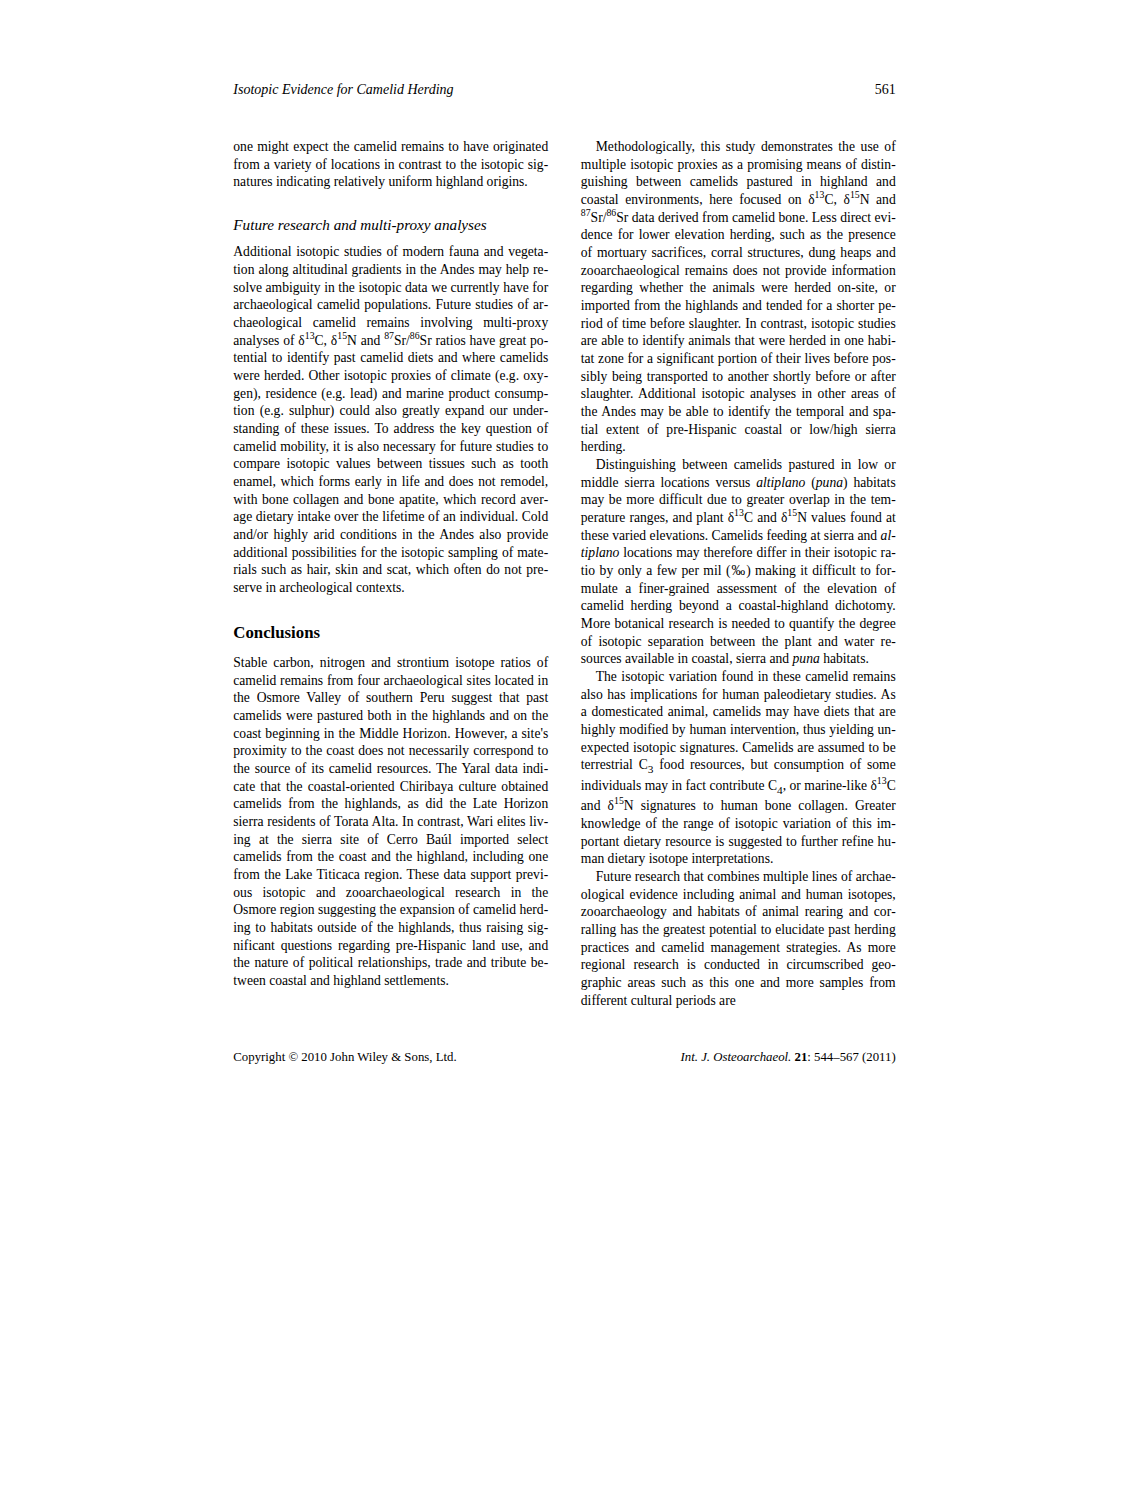Isotopic Evidence for Camelid Herding 561
one might expect the camelid remains to have originated from a variety of locations in contrast to the isotopic signatures indicating relatively uniform highland origins.
Future research and multi-proxy analyses
Additional isotopic studies of modern fauna and vegetation along altitudinal gradients in the Andes may help resolve ambiguity in the isotopic data we currently have for archaeological camelid populations. Future studies of archaeological camelid remains involving multi-proxy analyses of δ13C, δ15N and 87Sr/86Sr ratios have great potential to identify past camelid diets and where camelids were herded. Other isotopic proxies of climate (e.g. oxygen), residence (e.g. lead) and marine product consumption (e.g. sulphur) could also greatly expand our understanding of these issues. To address the key question of camelid mobility, it is also necessary for future studies to compare isotopic values between tissues such as tooth enamel, which forms early in life and does not remodel, with bone collagen and bone apatite, which record average dietary intake over the lifetime of an individual. Cold and/or highly arid conditions in the Andes also provide additional possibilities for the isotopic sampling of materials such as hair, skin and scat, which often do not preserve in archeological contexts.
Conclusions
Stable carbon, nitrogen and strontium isotope ratios of camelid remains from four archaeological sites located in the Osmore Valley of southern Peru suggest that past camelids were pastured both in the highlands and on the coast beginning in the Middle Horizon. However, a site's proximity to the coast does not necessarily correspond to the source of its camelid resources. The Yaral data indicate that the coastal-oriented Chiribaya culture obtained camelids from the highlands, as did the Late Horizon sierra residents of Torata Alta. In contrast, Wari elites living at the sierra site of Cerro Baúl imported select camelids from the coast and the highland, including one from the Lake Titicaca region. These data support previous isotopic and zooarchaeological research in the Osmore region suggesting the expansion of camelid herding to habitats outside of the highlands, thus raising significant questions regarding pre-Hispanic land use, and the nature of political relationships, trade and tribute between coastal and highland settlements.
Methodologically, this study demonstrates the use of multiple isotopic proxies as a promising means of distinguishing between camelids pastured in highland and coastal environments, here focused on δ13C, δ15N and 87Sr/86Sr data derived from camelid bone. Less direct evidence for lower elevation herding, such as the presence of mortuary sacrifices, corral structures, dung heaps and zooarchaeological remains does not provide information regarding whether the animals were herded on-site, or imported from the highlands and tended for a shorter period of time before slaughter. In contrast, isotopic studies are able to identify animals that were herded in one habitat zone for a significant portion of their lives before possibly being transported to another shortly before or after slaughter. Additional isotopic analyses in other areas of the Andes may be able to identify the temporal and spatial extent of pre-Hispanic coastal or low/high sierra herding.
Distinguishing between camelids pastured in low or middle sierra locations versus altiplano (puna) habitats may be more difficult due to greater overlap in the temperature ranges, and plant δ13C and δ15N values found at these varied elevations. Camelids feeding at sierra and altiplano locations may therefore differ in their isotopic ratio by only a few per mil (‰) making it difficult to formulate a finer-grained assessment of the elevation of camelid herding beyond a coastal-highland dichotomy. More botanical research is needed to quantify the degree of isotopic separation between the plant and water resources available in coastal, sierra and puna habitats.
The isotopic variation found in these camelid remains also has implications for human paleodietary studies. As a domesticated animal, camelids may have diets that are highly modified by human intervention, thus yielding unexpected isotopic signatures. Camelids are assumed to be terrestrial C3 food resources, but consumption of some individuals may in fact contribute C4, or marine-like δ13C and δ15N signatures to human bone collagen. Greater knowledge of the range of isotopic variation of this important dietary resource is suggested to further refine human dietary isotope interpretations.
Future research that combines multiple lines of archaeological evidence including animal and human isotopes, zooarchaeology and habitats of animal rearing and corralling has the greatest potential to elucidate past herding practices and camelid management strategies. As more regional research is conducted in circumscribed geographic areas such as this one and more samples from different cultural periods are
Copyright © 2010 John Wiley & Sons, Ltd. Int. J. Osteoarchaeol. 21: 544–567 (2011)